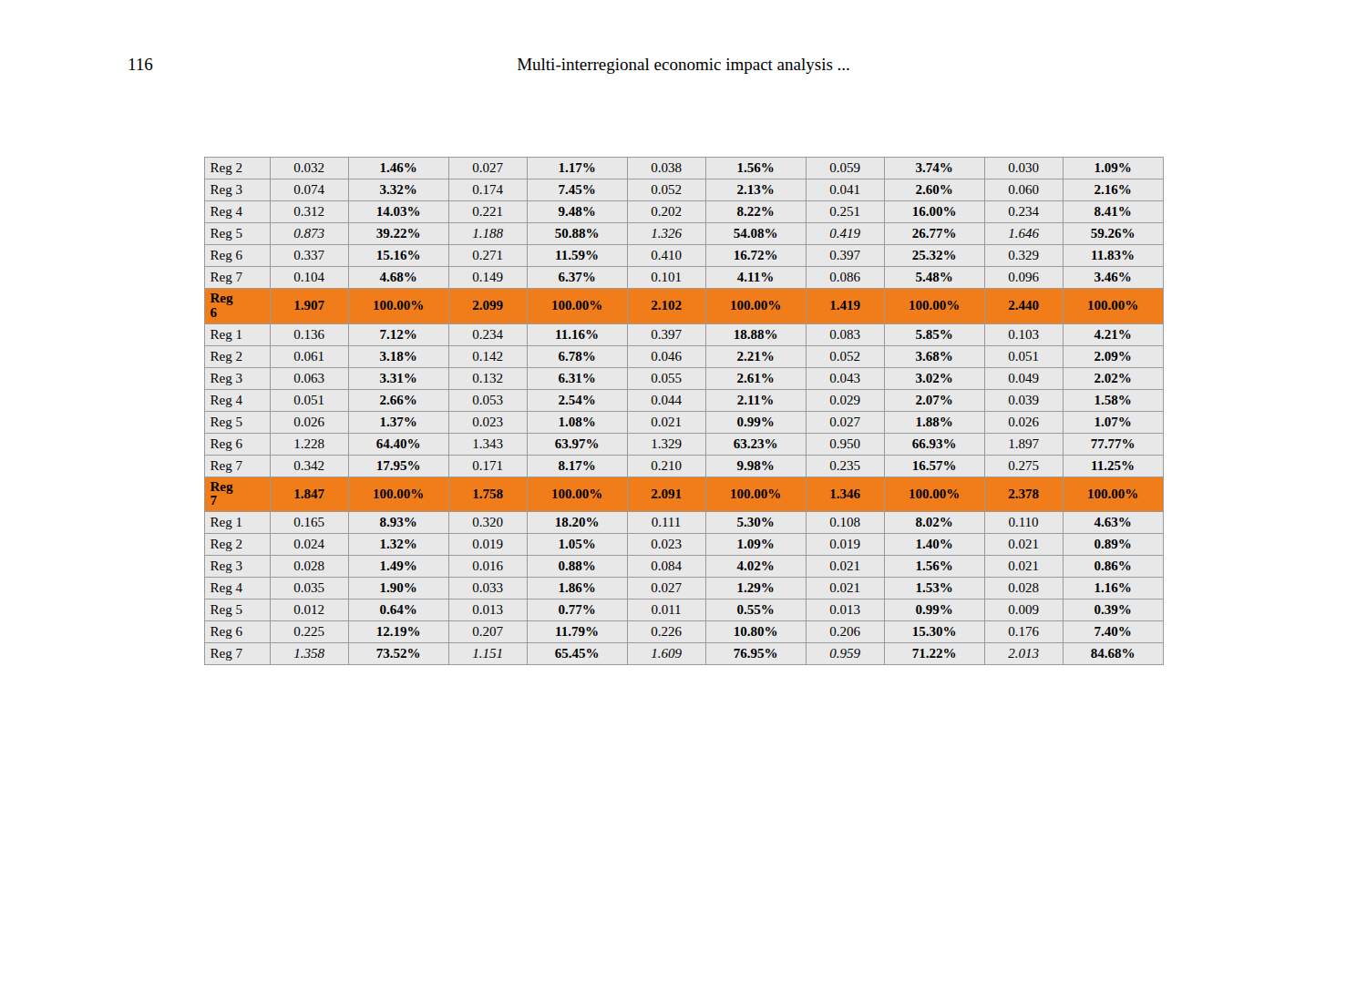116
Multi-interregional economic impact analysis ...
| Reg 2 | 0.032 | 1.46% | 0.027 | 1.17% | 0.038 | 1.56% | 0.059 | 3.74% | 0.030 | 1.09% |
| Reg 3 | 0.074 | 3.32% | 0.174 | 7.45% | 0.052 | 2.13% | 0.041 | 2.60% | 0.060 | 2.16% |
| Reg 4 | 0.312 | 14.03% | 0.221 | 9.48% | 0.202 | 8.22% | 0.251 | 16.00% | 0.234 | 8.41% |
| Reg 5 | 0.873 | 39.22% | 1.188 | 50.88% | 1.326 | 54.08% | 0.419 | 26.77% | 1.646 | 59.26% |
| Reg 6 | 0.337 | 15.16% | 0.271 | 11.59% | 0.410 | 16.72% | 0.397 | 25.32% | 0.329 | 11.83% |
| Reg 7 | 0.104 | 4.68% | 0.149 | 6.37% | 0.101 | 4.11% | 0.086 | 5.48% | 0.096 | 3.46% |
| Reg 6 | 1.907 | 100.00% | 2.099 | 100.00% | 2.102 | 100.00% | 1.419 | 100.00% | 2.440 | 100.00% |
| Reg 1 | 0.136 | 7.12% | 0.234 | 11.16% | 0.397 | 18.88% | 0.083 | 5.85% | 0.103 | 4.21% |
| Reg 2 | 0.061 | 3.18% | 0.142 | 6.78% | 0.046 | 2.21% | 0.052 | 3.68% | 0.051 | 2.09% |
| Reg 3 | 0.063 | 3.31% | 0.132 | 6.31% | 0.055 | 2.61% | 0.043 | 3.02% | 0.049 | 2.02% |
| Reg 4 | 0.051 | 2.66% | 0.053 | 2.54% | 0.044 | 2.11% | 0.029 | 2.07% | 0.039 | 1.58% |
| Reg 5 | 0.026 | 1.37% | 0.023 | 1.08% | 0.021 | 0.99% | 0.027 | 1.88% | 0.026 | 1.07% |
| Reg 6 | 1.228 | 64.40% | 1.343 | 63.97% | 1.329 | 63.23% | 0.950 | 66.93% | 1.897 | 77.77% |
| Reg 7 | 0.342 | 17.95% | 0.171 | 8.17% | 0.210 | 9.98% | 0.235 | 16.57% | 0.275 | 11.25% |
| Reg 7 | 1.847 | 100.00% | 1.758 | 100.00% | 2.091 | 100.00% | 1.346 | 100.00% | 2.378 | 100.00% |
| Reg 1 | 0.165 | 8.93% | 0.320 | 18.20% | 0.111 | 5.30% | 0.108 | 8.02% | 0.110 | 4.63% |
| Reg 2 | 0.024 | 1.32% | 0.019 | 1.05% | 0.023 | 1.09% | 0.019 | 1.40% | 0.021 | 0.89% |
| Reg 3 | 0.028 | 1.49% | 0.016 | 0.88% | 0.084 | 4.02% | 0.021 | 1.56% | 0.021 | 0.86% |
| Reg 4 | 0.035 | 1.90% | 0.033 | 1.86% | 0.027 | 1.29% | 0.021 | 1.53% | 0.028 | 1.16% |
| Reg 5 | 0.012 | 0.64% | 0.013 | 0.77% | 0.011 | 0.55% | 0.013 | 0.99% | 0.009 | 0.39% |
| Reg 6 | 0.225 | 12.19% | 0.207 | 11.79% | 0.226 | 10.80% | 0.206 | 15.30% | 0.176 | 7.40% |
| Reg 7 | 1.358 | 73.52% | 1.151 | 65.45% | 1.609 | 76.95% | 0.959 | 71.22% | 2.013 | 84.68% |